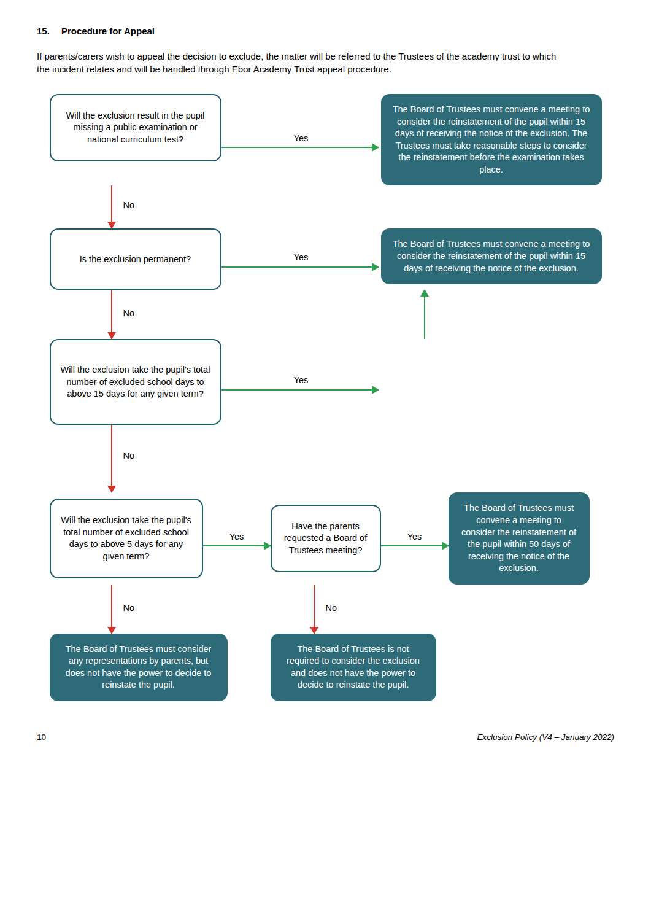15. Procedure for Appeal
If parents/carers wish to appeal the decision to exclude, the matter will be referred to the Trustees of the academy trust to which the incident relates and will be handled through Ebor Academy Trust appeal procedure.
Will the exclusion result in the pupil missing a public examination or national curriculum test?
Yes
The Board of Trustees must convene a meeting to consider the reinstatement of the pupil within 15 days of receiving the notice of the exclusion. The Trustees must take reasonable steps to consider the reinstatement before the examination takes place.
No
Is the exclusion permanent?
Yes
The Board of Trustees must convene a meeting to consider the reinstatement of the pupil within 15 days of receiving the notice of the exclusion.
No
Will the exclusion take the pupil's total number of excluded school days to above 15 days for any given term?
Yes
No
Will the exclusion take the pupil's total number of excluded school days to above 5 days for any given term?
Yes
Have the parents requested a Board of Trustees meeting?
Yes
The Board of Trustees must convene a meeting to consider the reinstatement of the pupil within 50 days of receiving the notice of the exclusion.
No
No
The Board of Trustees must consider any representations by parents, but does not have the power to decide to reinstate the pupil.
The Board of Trustees is not required to consider the exclusion and does not have the power to decide to reinstate the pupil.
10
Exclusion Policy (V4 – January 2022)